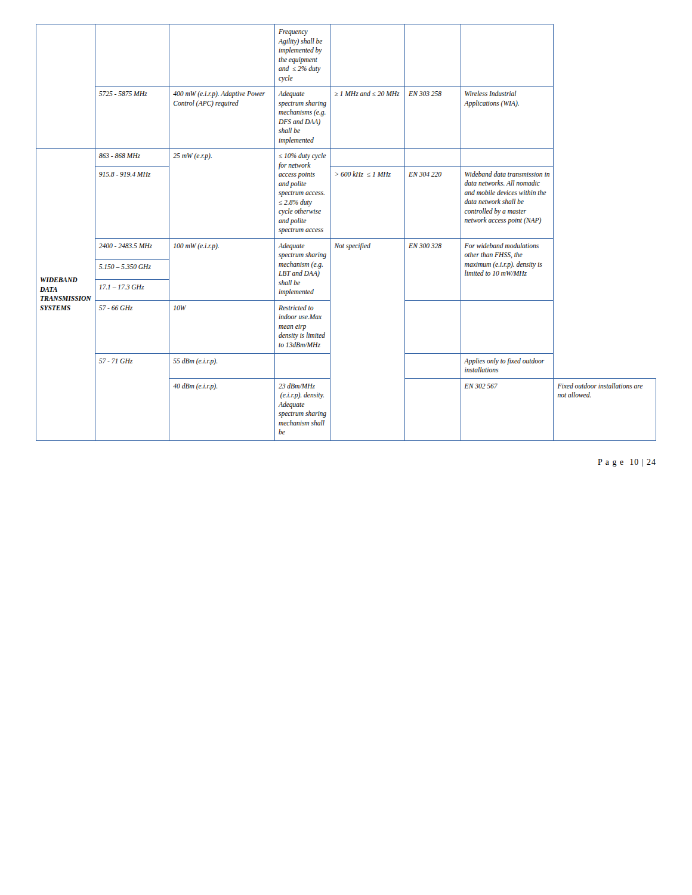| | | | Frequency Agility) shall be implemented by the equipment and ≤ 2% duty cycle | | | |
| 5725 - 5875 MHz | 400 mW (e.i.r.p). Adaptive Power Control (APC) required | Adequate spectrum sharing mechanisms (e.g. DFS and DAA) shall be implemented | ≥ 1 MHz and ≤ 20 MHz | EN 303 258 | Wireless Industrial Applications (WIA). |
| WIDEBAND DATA TRANSMISSION SYSTEMS | 863 - 868 MHz | 25 mW (e.r.p). | ≤ 10% duty cycle for network access points and polite spectrum access. ≤ 2.8% duty cycle otherwise and polite spectrum access | | | |
| 915.8 - 919.4 MHz | > 600 kHz ≤ 1 MHz | EN 304 220 | Wideband data transmission in data networks. All nomadic and mobile devices within the data network shall be controlled by a master network access point (NAP) |
| 2400 - 2483.5 MHz | 100 mW (e.i.r.p). | Adequate spectrum sharing mechanism (e.g. LBT and DAA) shall be implemented | Not specified | EN 300 328 | For wideband modulations other than FHSS, the maximum (e.i.r.p). density is limited to 10 mW/MHz |
| 5.150 – 5.350 GHz |
| 17.1 – 17.3 GHz |
| 57 - 66 GHz | 10W | Restricted to indoor use.Max mean eirp density is limited to 13dBm/MHz | | |
| 57 - 71 GHz | 55 dBm (e.i.r.p). | | | Applies only to fixed outdoor installations |
| 40 dBm (e.i.r.p). | 23 dBm/MHz (e.i.r.p). density. Adequate spectrum sharing mechanism shall be | | EN 302 567 | Fixed outdoor installations are not allowed. |
P a g e 10 | 24